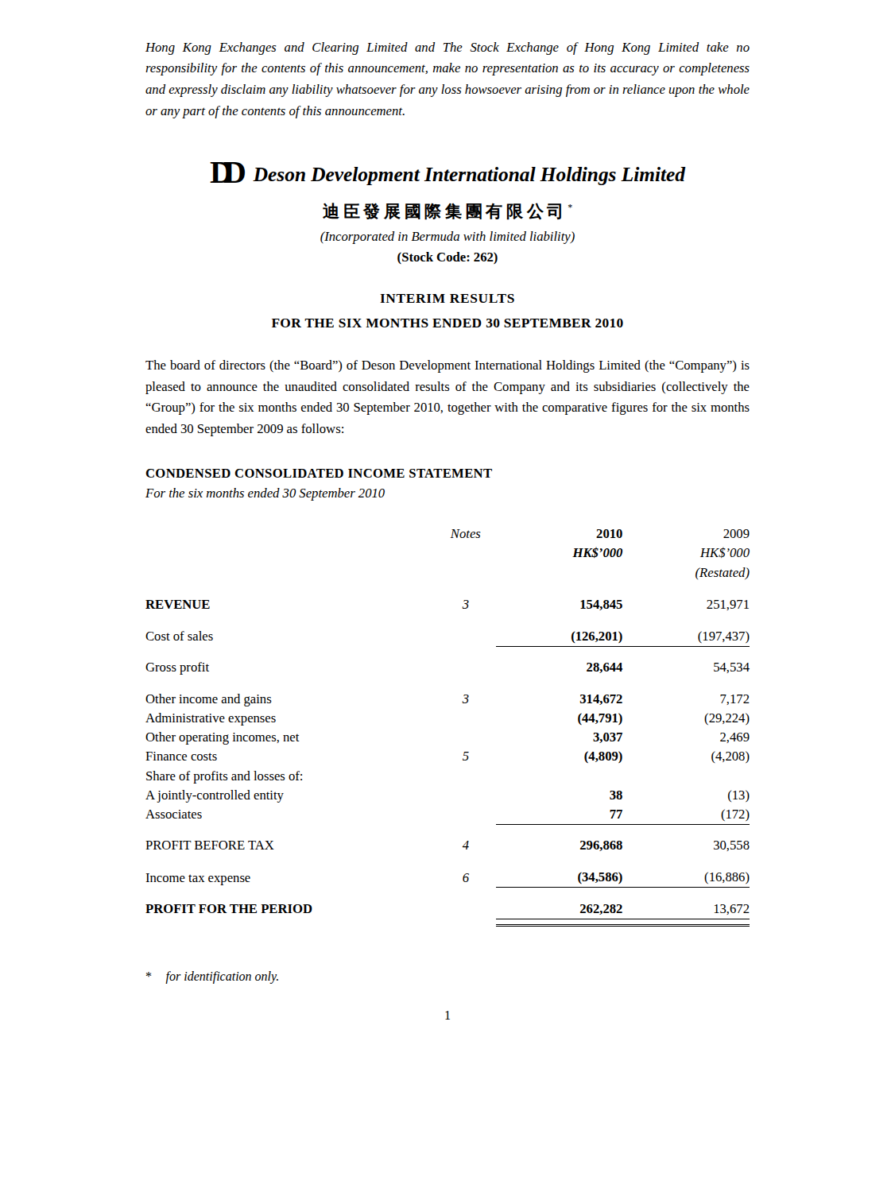Hong Kong Exchanges and Clearing Limited and The Stock Exchange of Hong Kong Limited take no responsibility for the contents of this announcement, make no representation as to its accuracy or completeness and expressly disclaim any liability whatsoever for any loss howsoever arising from or in reliance upon the whole or any part of the contents of this announcement.
DD Deson Development International Holdings Limited
迪臣發展國際集團有限公司*
(Incorporated in Bermuda with limited liability)
(Stock Code: 262)
INTERIM RESULTS
FOR THE SIX MONTHS ENDED 30 SEPTEMBER 2010
The board of directors (the “Board”) of Deson Development International Holdings Limited (the “Company”) is pleased to announce the unaudited consolidated results of the Company and its subsidiaries (collectively the “Group”) for the six months ended 30 September 2010, together with the comparative figures for the six months ended 30 September 2009 as follows:
CONDENSED CONSOLIDATED INCOME STATEMENT
For the six months ended 30 September 2010
| | Notes | 2010 | 2009 |
| | | HK$’000 | HK$’000 |
| | | | (Restated) |
| REVENUE | 3 | 154,845 | 251,971 |
| Cost of sales | | (126,201) | (197,437) |
| Gross profit | | 28,644 | 54,534 |
| Other income and gains | 3 | 314,672 | 7,172 |
| Administrative expenses | | (44,791) | (29,224) |
| Other operating incomes, net | | 3,037 | 2,469 |
| Finance costs | 5 | (4,809) | (4,208) |
| Share of profits and losses of: | | | |
| A jointly-controlled entity | | 38 | (13) |
| Associates | | 77 | (172) |
| PROFIT BEFORE TAX | 4 | 296,868 | 30,558 |
| Income tax expense | 6 | (34,586) | (16,886) |
| PROFIT FOR THE PERIOD | | 262,282 | 13,672 |
*for identification only.
1